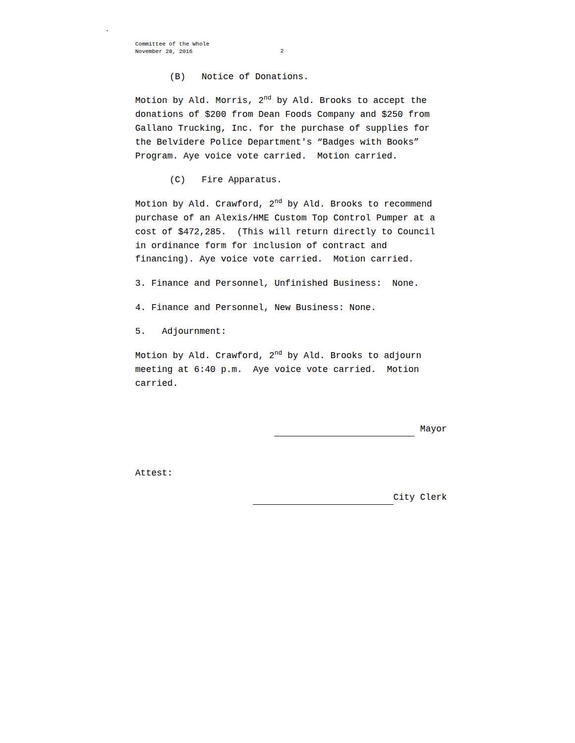.
Committee of the Whole
November 28, 2016 2
(B) Notice of Donations.
Motion by Ald. Morris, 2nd by Ald. Brooks to accept the donations of $200 from Dean Foods Company and $250 from Gallano Trucking, Inc. for the purchase of supplies for the Belvidere Police Department's “Badges with Books” Program. Aye voice vote carried. Motion carried.
(C) Fire Apparatus.
Motion by Ald. Crawford, 2nd by Ald. Brooks to recommend purchase of an Alexis/HME Custom Top Control Pumper at a cost of $472,285. (This will return directly to Council in ordinance form for inclusion of contract and financing). Aye voice vote carried. Motion carried.
3. Finance and Personnel, Unfinished Business: None.
4. Finance and Personnel, New Business: None.
5. Adjournment:
Motion by Ald. Crawford, 2nd by Ald. Brooks to adjourn meeting at 6:40 p.m. Aye voice vote carried. Motion carried.
Mayor
Attest:
City Clerk